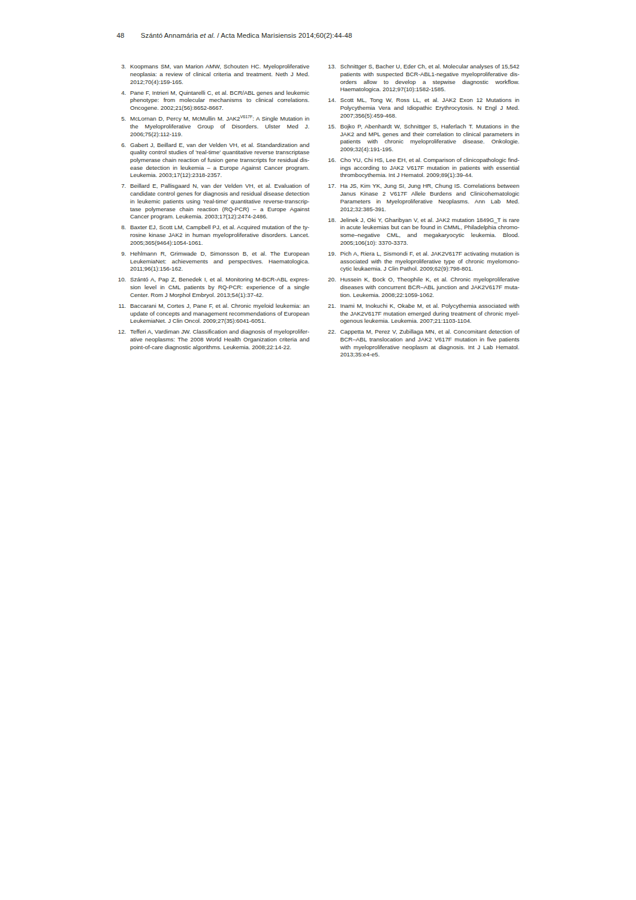48 Szántó Annamária et al. / Acta Medica Marisiensis 2014;60(2):44-48
3. Koopmans SM, van Marion AMW, Schouten HC. Myeloproliferative neoplasia: a review of clinical criteria and treatment. Neth J Med. 2012;70(4):159-165.
4. Pane F, Intrieri M, Quintarelli C, et al. BCR/ABL genes and leukemic phenotype: from molecular mechanisms to clinical correlations. Oncogene. 2002;21(56):8652-8667.
5. McLornan D, Percy M, McMullin M. JAK2V617F: A Single Mutation in the Myeloproliferative Group of Disorders. Ulster Med J. 2006;75(2):112-119.
6. Gabert J, Beillard E, van der Velden VH, et al. Standardization and quality control studies of 'real-time' quantitative reverse transcriptase polymerase chain reaction of fusion gene transcripts for residual disease detection in leukemia – a Europe Against Cancer program. Leukemia. 2003;17(12):2318-2357.
7. Beillard E, Pallisgaard N, van der Velden VH, et al. Evaluation of candidate control genes for diagnosis and residual disease detection in leukemic patients using 'real-time' quantitative reverse-transcriptase polymerase chain reaction (RQ-PCR) – a Europe Against Cancer program. Leukemia. 2003;17(12):2474-2486.
8. Baxter EJ, Scott LM, Campbell PJ, et al. Acquired mutation of the tyrosine kinase JAK2 in human myeloproliferative disorders. Lancet. 2005;365(9464):1054-1061.
9. Hehlmann R, Grimwade D, Simonsson B, et al. The European LeukemiaNet: achievements and perspectives. Haematologica. 2011;96(1):156-162.
10. Szántó A, Pap Z, Benedek I, et al. Monitoring M-BCR-ABL expression level in CML patients by RQ-PCR: experience of a single Center. Rom J Morphol Embryol. 2013;54(1):37-42.
11. Baccarani M, Cortes J, Pane F, et al. Chronic myeloid leukemia: an update of concepts and management recommendations of European LeukemiaNet. J Clin Oncol. 2009;27(35):6041-6051.
12. Tefferi A, Vardiman JW. Classification and diagnosis of myeloproliferative neoplasms: The 2008 World Health Organization criteria and point-of-care diagnostic algorithms. Leukemia. 2008;22:14-22.
13. Schnittger S, Bacher U, Eder Ch, et al. Molecular analyses of 15,542 patients with suspected BCR-ABL1-negative myeloproliferative disorders allow to develop a stepwise diagnostic workflow. Haematologica. 2012;97(10):1582-1585.
14. Scott ML, Tong W, Ross LL, et al. JAK2 Exon 12 Mutations in Polycythemia Vera and Idiopathic Erythrocytosis. N Engl J Med. 2007;356(5):459-468.
15. Bojko P, Abenhardt W, Schnittger S, Haferlach T. Mutations in the JAK2 and MPL genes and their correlation to clinical parameters in patients with chronic myeloproliferative disease. Onkologie. 2009;32(4):191-195.
16. Cho YU, Chi HS, Lee EH, et al. Comparison of clinicopathologic findings according to JAK2 V617F mutation in patients with essential thrombocythemia. Int J Hematol. 2009;89(1):39-44.
17. Ha JS, Kim YK, Jung SI, Jung HR, Chung IS. Correlations between Janus Kinase 2 V617F Allele Burdens and Clinicohematologic Parameters in Myeloproliferative Neoplasms. Ann Lab Med. 2012;32:385-391.
18. Jelinek J, Oki Y, Gharibyan V, et al. JAK2 mutation 1849G_T is rare in acute leukemias but can be found in CMML, Philadelphia chromosome–negative CML, and megakaryocytic leukemia. Blood. 2005;106(10): 3370-3373.
19. Pich A, Riera L, Sismondi F, et al. JAK2V617F activating mutation is associated with the myeloproliferative type of chronic myelomonocytic leukaemia. J Clin Pathol. 2009;62(9):798-801.
20. Hussein K, Bock O, Theophile K, et al. Chronic myeloproliferative diseases with concurrent BCR–ABL junction and JAK2V617F mutation. Leukemia. 2008;22:1059-1062.
21. Inami M, Inokuchi K, Okabe M, et al. Polycythemia associated with the JAK2V617F mutation emerged during treatment of chronic myelogenous leukemia. Leukemia. 2007;21:1103-1104.
22. Cappetta M, Perez V, Zubillaga MN, et al. Concomitant detection of BCR–ABL translocation and JAK2 V617F mutation in five patients with myeloproliferative neoplasm at diagnosis. Int J Lab Hematol. 2013;35:e4-e5.